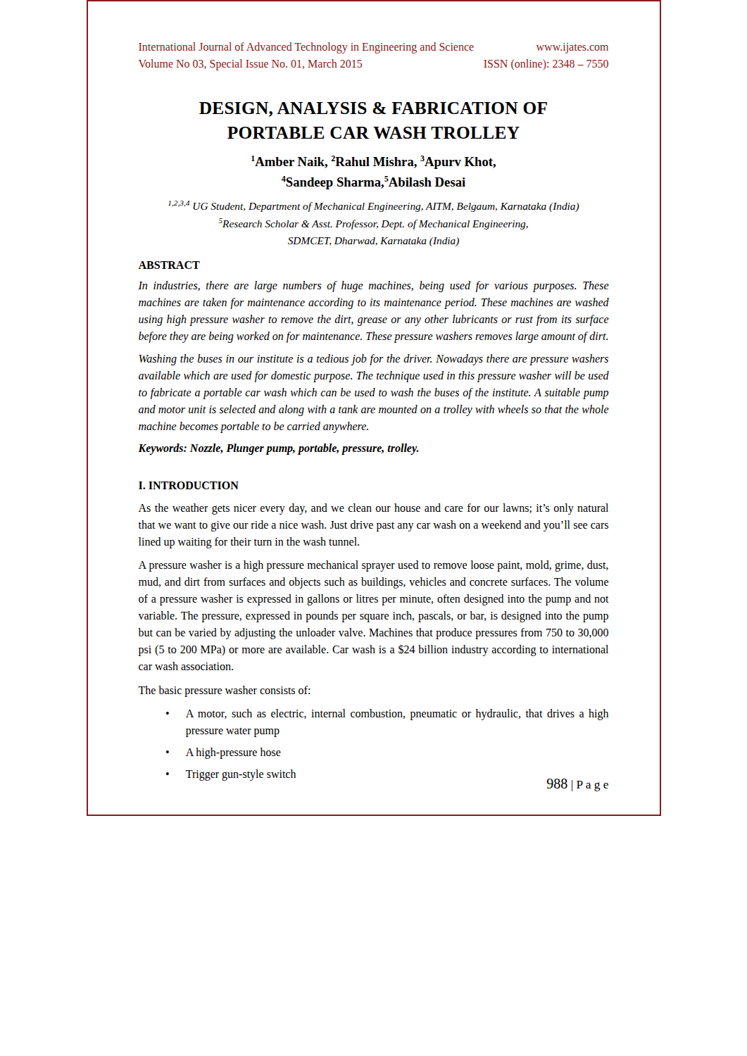International Journal of Advanced Technology in Engineering and Science www.ijates.com
Volume No 03, Special Issue No. 01, March 2015 ISSN (online): 2348 – 7550
DESIGN, ANALYSIS & FABRICATION OF
PORTABLE CAR WASH TROLLEY
1Amber Naik, 2Rahul Mishra, 3Apurv Khot,
4Sandeep Sharma,5Abilash Desai
1,2,3,4 UG Student, Department of Mechanical Engineering, AITM, Belgaum, Karnataka (India)
5Research Scholar & Asst. Professor, Dept. of Mechanical Engineering,
SDMCET, Dharwad, Karnataka (India)
ABSTRACT
In industries, there are large numbers of huge machines, being used for various purposes. These machines are taken for maintenance according to its maintenance period. These machines are washed using high pressure washer to remove the dirt, grease or any other lubricants or rust from its surface before they are being worked on for maintenance. These pressure washers removes large amount of dirt.
Washing the buses in our institute is a tedious job for the driver. Nowadays there are pressure washers available which are used for domestic purpose. The technique used in this pressure washer will be used to fabricate a portable car wash which can be used to wash the buses of the institute. A suitable pump and motor unit is selected and along with a tank are mounted on a trolley with wheels so that the whole machine becomes portable to be carried anywhere.
Keywords: Nozzle, Plunger pump, portable, pressure, trolley.
I. INTRODUCTION
As the weather gets nicer every day, and we clean our house and care for our lawns; it’s only natural that we want to give our ride a nice wash. Just drive past any car wash on a weekend and you’ll see cars lined up waiting for their turn in the wash tunnel.
A pressure washer is a high pressure mechanical sprayer used to remove loose paint, mold, grime, dust, mud, and dirt from surfaces and objects such as buildings, vehicles and concrete surfaces. The volume of a pressure washer is expressed in gallons or litres per minute, often designed into the pump and not variable. The pressure, expressed in pounds per square inch, pascals, or bar, is designed into the pump but can be varied by adjusting the unloader valve. Machines that produce pressures from 750 to 30,000 psi (5 to 200 MPa) or more are available. Car wash is a $24 billion industry according to international car wash association.
The basic pressure washer consists of:
A motor, such as electric, internal combustion, pneumatic or hydraulic, that drives a high pressure water pump
A high-pressure hose
Trigger gun-style switch
988 | P a g e